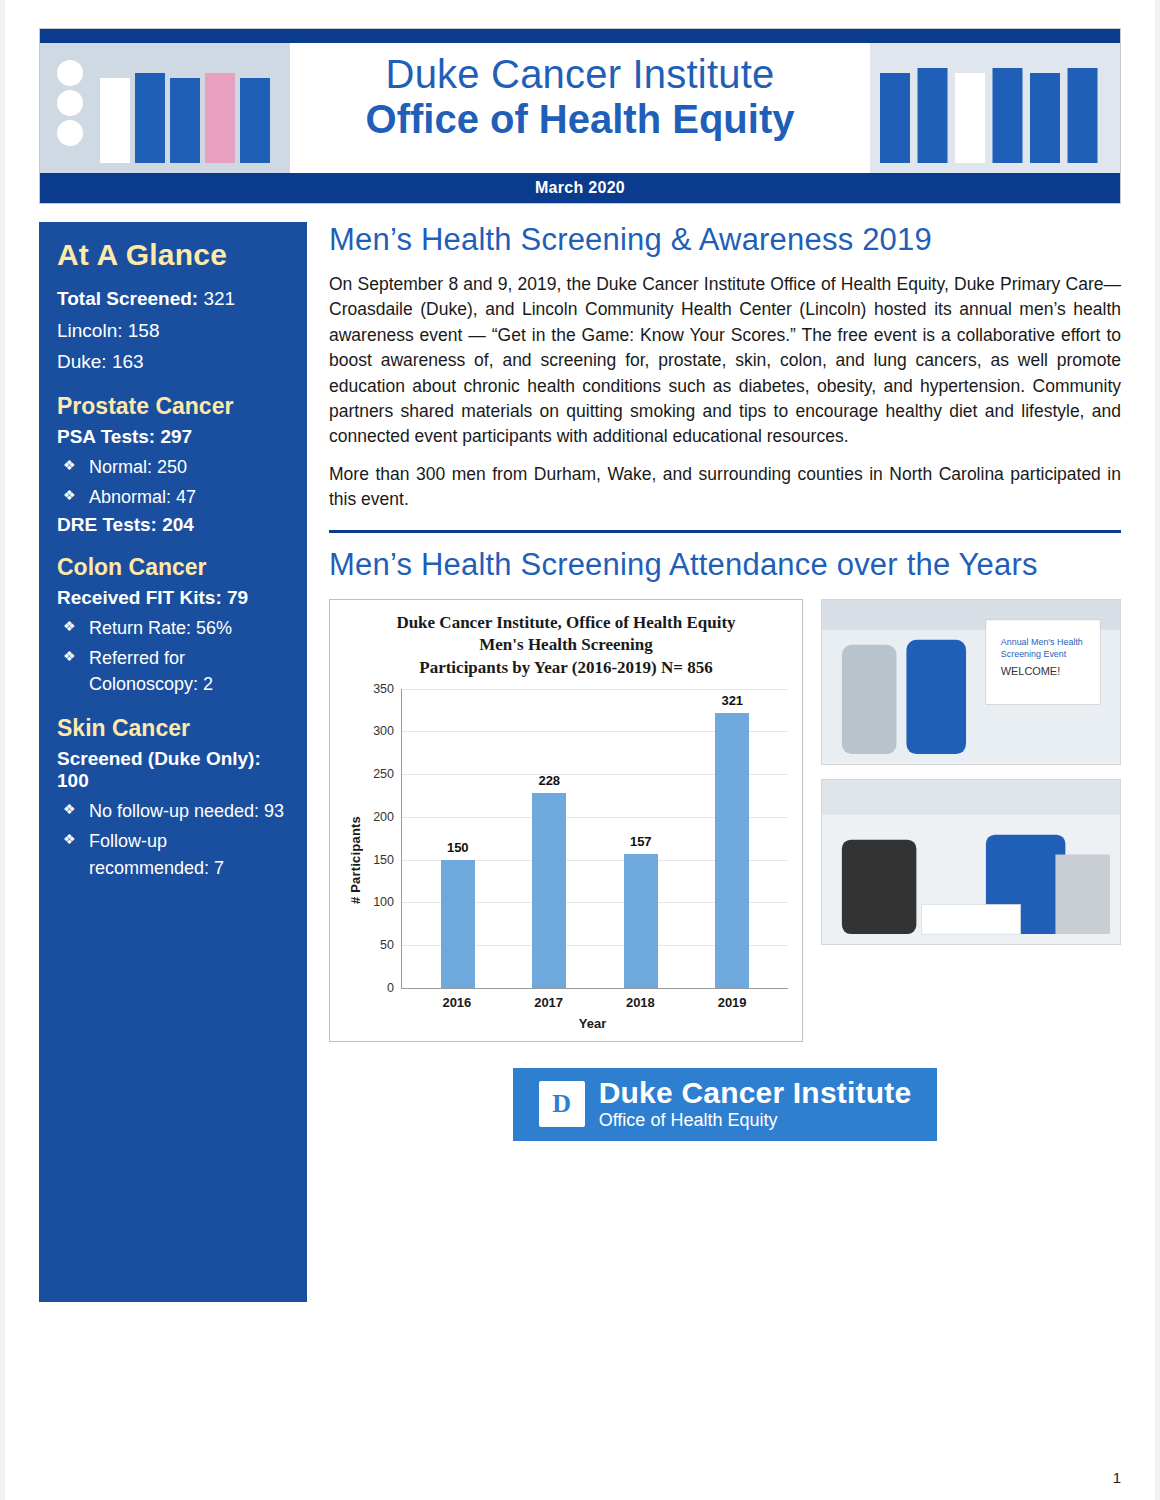Duke Cancer Institute
Office of Health Equity
March 2020
At A Glance
Total Screened: 321
Lincoln: 158
Duke: 163
Prostate Cancer
PSA Tests: 297
Normal: 250
Abnormal: 47
DRE Tests: 204
Colon Cancer
Received FIT Kits: 79
Return Rate: 56%
Referred for Colonoscopy: 2
Skin Cancer
Screened (Duke Only): 100
No follow-up needed: 93
Follow-up recommended: 7
Men’s Health Screening & Awareness 2019
On September 8 and 9, 2019, the Duke Cancer Institute Office of Health Equity, Duke Primary Care—Croasdaile (Duke), and Lincoln Community Health Center (Lincoln) hosted its annual men’s health awareness event — “Get in the Game: Know Your Scores.” The free event is a collaborative effort to boost awareness of, and screening for, prostate, skin, colon, and lung cancers, as well promote education about chronic health conditions such as diabetes, obesity, and hypertension. Community partners shared materials on quitting smoking and tips to encourage healthy diet and lifestyle, and connected event participants with additional educational resources.
More than 300 men from Durham, Wake, and surrounding counties in North Carolina participated in this event.
Men’s Health Screening Attendance over the Years
Duke Cancer Institute, Office of Health Equity
Men's Health Screening
Participants by Year (2016-2019) N= 856
# Participants
350 300 250 200 150 100 50 0
150
228
157
321
2016 2017 2018 2019
Year
D
Duke Cancer Institute
Office of Health Equity
1